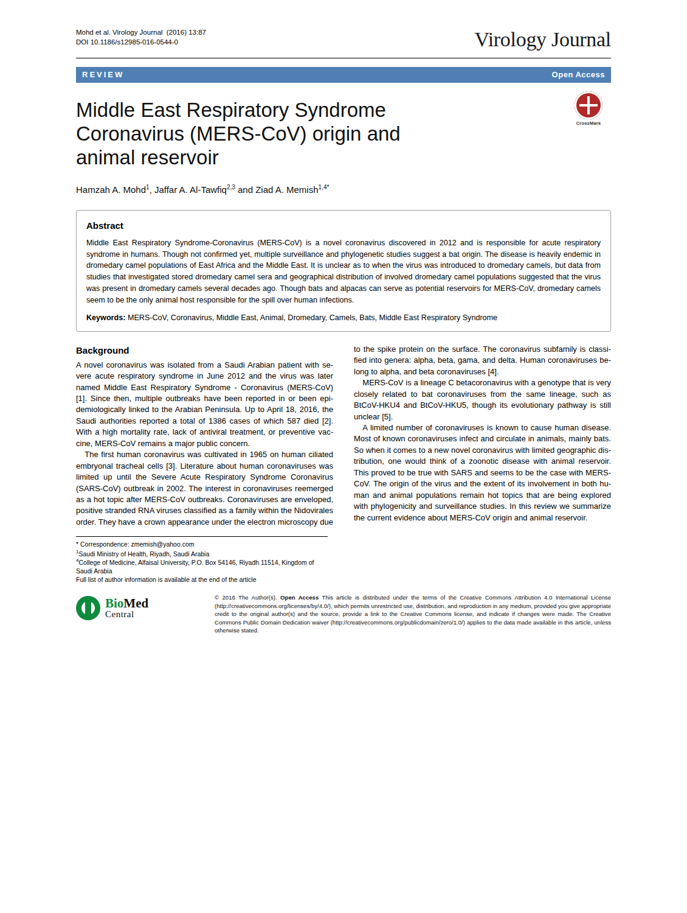Mohd et al. Virology Journal (2016) 13:87
DOI 10.1186/s12985-016-0544-0
Virology Journal
REVIEW Open Access
CrossMark
Middle East Respiratory Syndrome
Coronavirus (MERS-CoV) origin and
animal reservoir
Hamzah A. Mohd1, Jaffar A. Al-Tawfiq2,3 and Ziad A. Memish1,4*
Abstract
Middle East Respiratory Syndrome-Coronavirus (MERS-CoV) is a novel coronavirus discovered in 2012 and is responsible for acute respiratory syndrome in humans. Though not confirmed yet, multiple surveillance and phylogenetic studies suggest a bat origin. The disease is heavily endemic in dromedary camel populations of East Africa and the Middle East. It is unclear as to when the virus was introduced to dromedary camels, but data from studies that investigated stored dromedary camel sera and geographical distribution of involved dromedary camel populations suggested that the virus was present in dromedary camels several decades ago. Though bats and alpacas can serve as potential reservoirs for MERS-CoV, dromedary camels seem to be the only animal host responsible for the spill over human infections.
Keywords: MERS-CoV, Coronavirus, Middle East, Animal, Dromedary, Camels, Bats, Middle East Respiratory Syndrome
Background
A novel coronavirus was isolated from a Saudi Arabian patient with severe acute respiratory syndrome in June 2012 and the virus was later named Middle East Respiratory Syndrome - Coronavirus (MERS-CoV) [1]. Since then, multiple outbreaks have been reported in or been epidemiologically linked to the Arabian Peninsula. Up to April 18, 2016, the Saudi authorities reported a total of 1386 cases of which 587 died [2]. With a high mortality rate, lack of antiviral treatment, or preventive vaccine, MERS-CoV remains a major public concern.
The first human coronavirus was cultivated in 1965 on human ciliated embryonal tracheal cells [3]. Literature about human coronaviruses was limited up until the Severe Acute Respiratory Syndrome Coronavirus (SARS-CoV) outbreak in 2002. The interest in coronaviruses reemerged as a hot topic after MERS-CoV outbreaks. Coronaviruses are enveloped, positive stranded RNA viruses classified as a family within the Nidovirales order. They have a crown appearance under the electron microscopy due to the spike protein on the surface. The coronavirus subfamily is classified into genera: alpha, beta, gama, and delta. Human coronaviruses belong to alpha, and beta coronaviruses [4].
MERS-CoV is a lineage C betacoronavirus with a genotype that is very closely related to bat coronaviruses from the same lineage, such as BtCoV-HKU4 and BtCoV-HKU5, though its evolutionary pathway is still unclear [5].
A limited number of coronaviruses is known to cause human disease. Most of known coronaviruses infect and circulate in animals, mainly bats. So when it comes to a new novel coronavirus with limited geographic distribution, one would think of a zoonotic disease with animal reservoir. This proved to be true with SARS and seems to be the case with MERS-CoV. The origin of the virus and the extent of its involvement in both human and animal populations remain hot topics that are being explored with phylogenicity and surveillance studies. In this review we summarize the current evidence about MERS-CoV origin and animal reservoir.
* Correspondence: zmemish@yahoo.com
1Saudi Ministry of Health, Riyadh, Saudi Arabia
4College of Medicine, Alfaisal University, P.O. Box 54146, Riyadh 11514, Kingdom of Saudi Arabia
Full list of author information is available at the end of the article
Bio Med Central
© 2016 The Author(s). Open Access This article is distributed under the terms of the Creative Commons Attribution 4.0 International License (http://creativecommons.org/licenses/by/4.0/), which permits unrestricted use, distribution, and reproduction in any medium, provided you give appropriate credit to the original author(s) and the source, provide a link to the Creative Commons license, and indicate if changes were made. The Creative Commons Public Domain Dedication waiver (http://creativecommons.org/publicdomain/zero/1.0/) applies to the data made available in this article, unless otherwise stated.